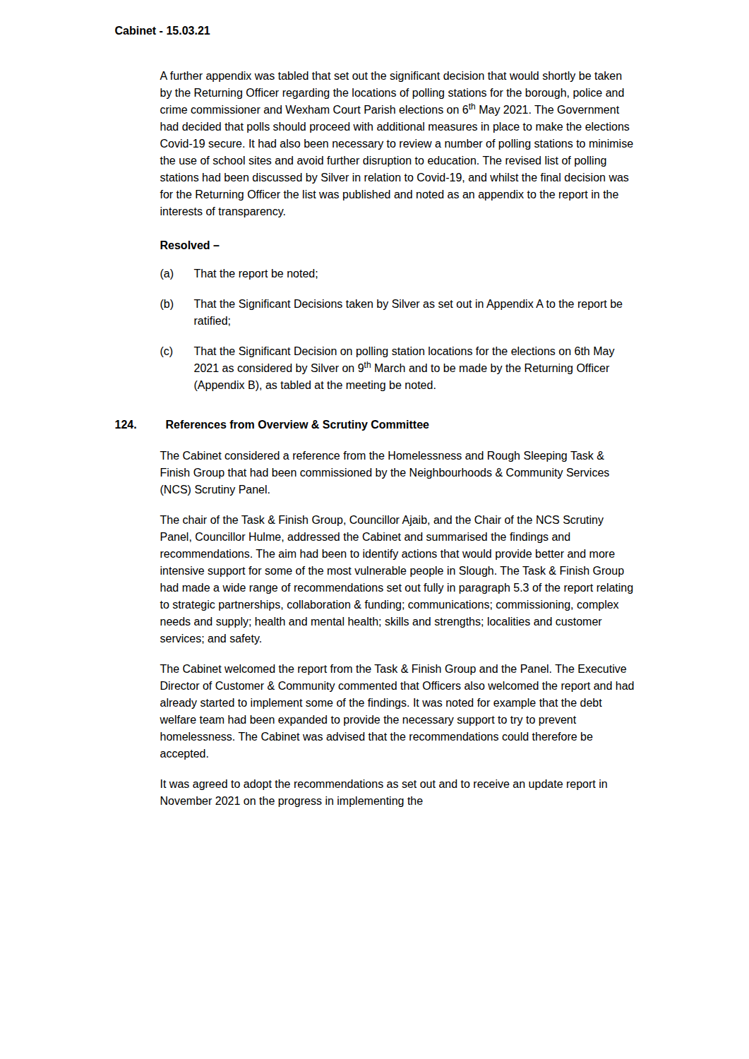Cabinet - 15.03.21
A further appendix was tabled that set out the significant decision that would shortly be taken by the Returning Officer regarding the locations of polling stations for the borough, police and crime commissioner and Wexham Court Parish elections on 6th May 2021. The Government had decided that polls should proceed with additional measures in place to make the elections Covid-19 secure. It had also been necessary to review a number of polling stations to minimise the use of school sites and avoid further disruption to education. The revised list of polling stations had been discussed by Silver in relation to Covid-19, and whilst the final decision was for the Returning Officer the list was published and noted as an appendix to the report in the interests of transparency.
Resolved –
(a) That the report be noted;
(b) That the Significant Decisions taken by Silver as set out in Appendix A to the report be ratified;
(c) That the Significant Decision on polling station locations for the elections on 6th May 2021 as considered by Silver on 9th March and to be made by the Returning Officer (Appendix B), as tabled at the meeting be noted.
124. References from Overview & Scrutiny Committee
The Cabinet considered a reference from the Homelessness and Rough Sleeping Task & Finish Group that had been commissioned by the Neighbourhoods & Community Services (NCS) Scrutiny Panel.
The chair of the Task & Finish Group, Councillor Ajaib, and the Chair of the NCS Scrutiny Panel, Councillor Hulme, addressed the Cabinet and summarised the findings and recommendations. The aim had been to identify actions that would provide better and more intensive support for some of the most vulnerable people in Slough. The Task & Finish Group had made a wide range of recommendations set out fully in paragraph 5.3 of the report relating to strategic partnerships, collaboration & funding; communications; commissioning, complex needs and supply; health and mental health; skills and strengths; localities and customer services; and safety.
The Cabinet welcomed the report from the Task & Finish Group and the Panel. The Executive Director of Customer & Community commented that Officers also welcomed the report and had already started to implement some of the findings. It was noted for example that the debt welfare team had been expanded to provide the necessary support to try to prevent homelessness. The Cabinet was advised that the recommendations could therefore be accepted.
It was agreed to adopt the recommendations as set out and to receive an update report in November 2021 on the progress in implementing the